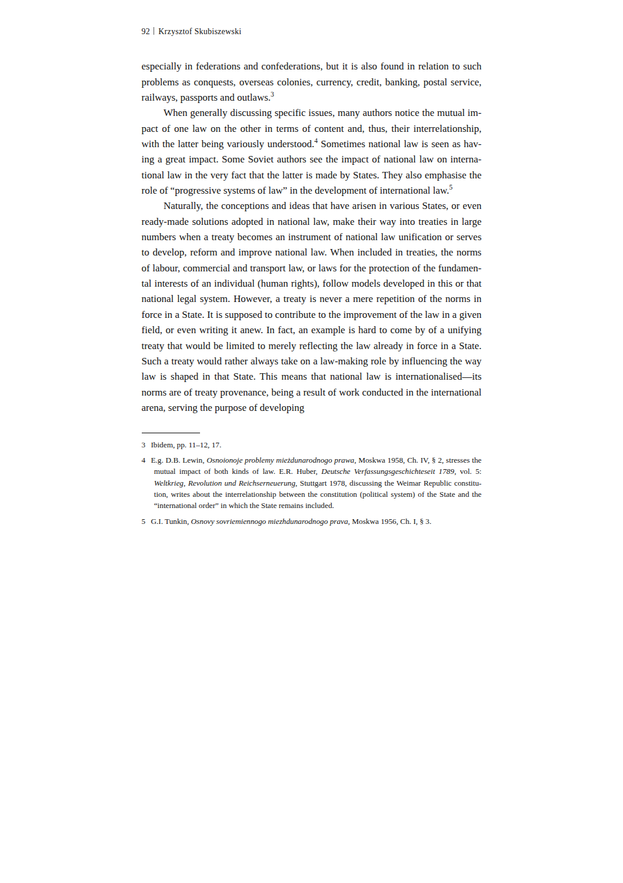92 Krzysztof Skubiszewski
especially in federations and confederations, but it is also found in relation to such problems as conquests, overseas colonies, currency, credit, banking, postal service, railways, passports and outlaws.3
When generally discussing specific issues, many authors notice the mutual impact of one law on the other in terms of content and, thus, their interrelationship, with the latter being variously understood.4 Sometimes national law is seen as having a great impact. Some Soviet authors see the impact of national law on international law in the very fact that the latter is made by States. They also emphasise the role of “progressive systems of law” in the development of international law.5
Naturally, the conceptions and ideas that have arisen in various States, or even ready-made solutions adopted in national law, make their way into treaties in large numbers when a treaty becomes an instrument of national law unification or serves to develop, reform and improve national law. When included in treaties, the norms of labour, commercial and transport law, or laws for the protection of the fundamental interests of an individual (human rights), follow models developed in this or that national legal system. However, a treaty is never a mere repetition of the norms in force in a State. It is supposed to contribute to the improvement of the law in a given field, or even writing it anew. In fact, an example is hard to come by of a unifying treaty that would be limited to merely reflecting the law already in force in a State. Such a treaty would rather always take on a law-making role by influencing the way law is shaped in that State. This means that national law is internationalised—its norms are of treaty provenance, being a result of work conducted in the international arena, serving the purpose of developing
3 Ibidem, pp. 11–12, 17.
4 E.g. D.B. Lewin, Osnoionoje problemy mieżdunarodnogo prawa, Moskwa 1958, Ch. IV, § 2, stresses the mutual impact of both kinds of law. E.R. Huber, Deutsche Verfassungsgeschichteseit 1789, vol. 5: Weltkrieg, Revolution und Reichserneuerung, Stuttgart 1978, discussing the Weimar Republic constitution, writes about the interrelationship between the constitution (political system) of the State and the “international order” in which the State remains included.
5 G.I. Tunkin, Osnovy sovriemiennogo miezhdunarodnogo prava, Moskwa 1956, Ch. I, § 3.